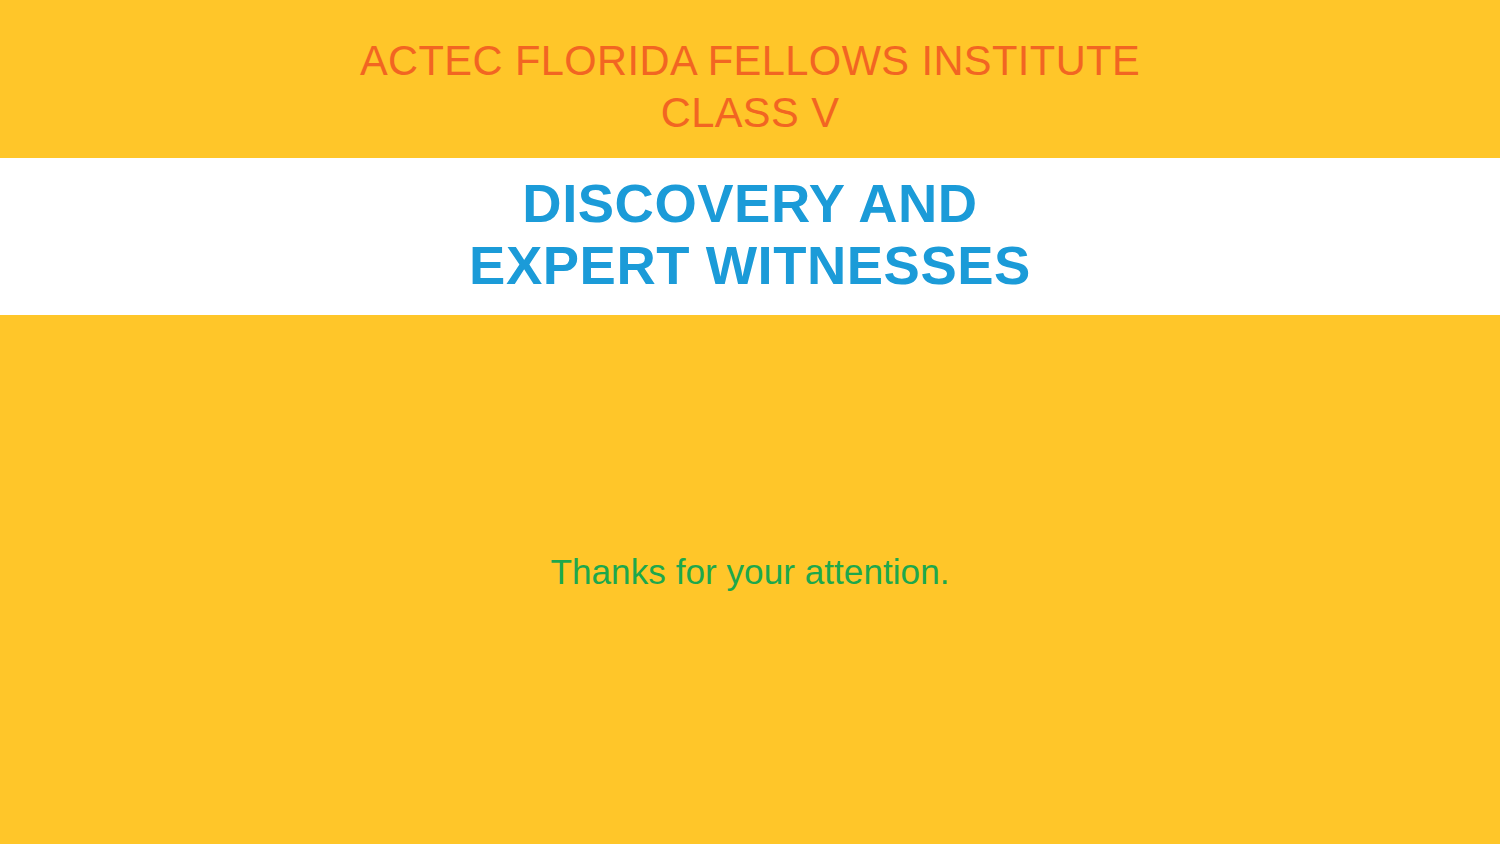ACTEC FLORIDA FELLOWS INSTITUTE CLASS V
DISCOVERY AND EXPERT WITNESSES
Thanks for your attention.